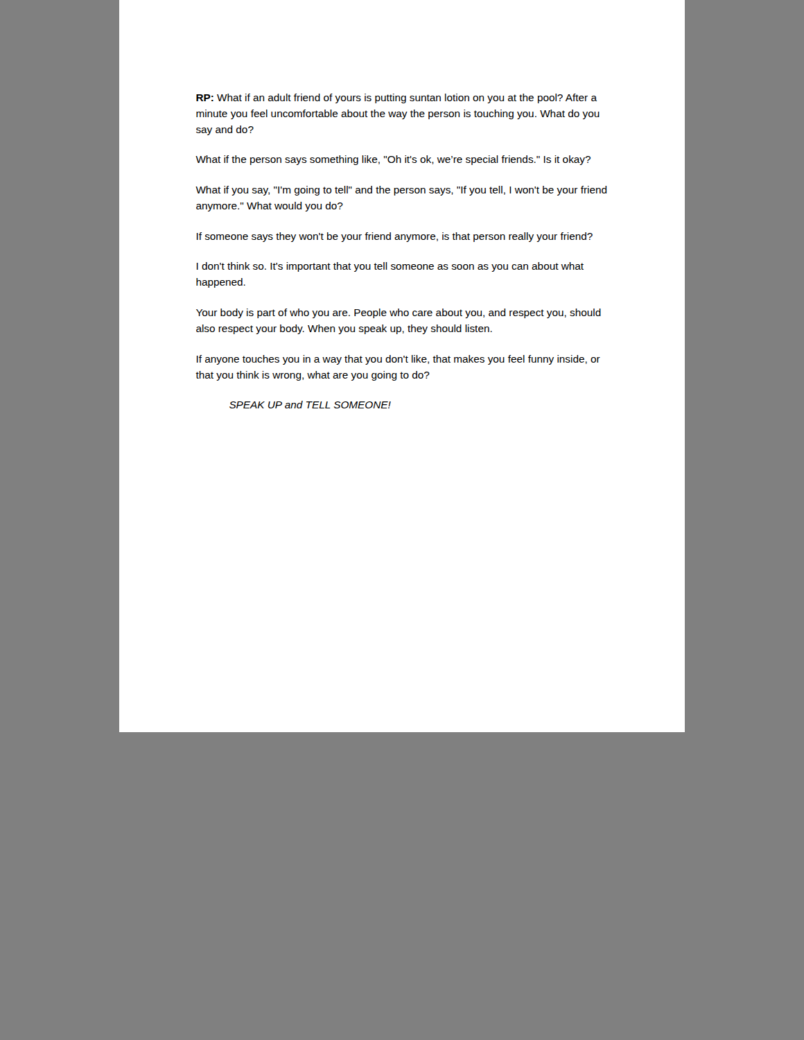RP: What if an adult friend of yours is putting suntan lotion on you at the pool? After a minute you feel uncomfortable about the way the person is touching you. What do you say and do?
What if the person says something like, "Oh it's ok, we’re special friends." Is it okay?
What if you say, "I'm going to tell" and the person says, "If you tell, I won't be your friend anymore." What would you do?
If someone says they won't be your friend anymore, is that person really your friend?
I don't think so. It's important that you tell someone as soon as you can about what happened.
Your body is part of who you are. People who care about you, and respect you, should also respect your body. When you speak up, they should listen.
If anyone touches you in a way that you don't like, that makes you feel funny inside, or that you think is wrong, what are you going to do?
SPEAK UP and TELL SOMEONE!